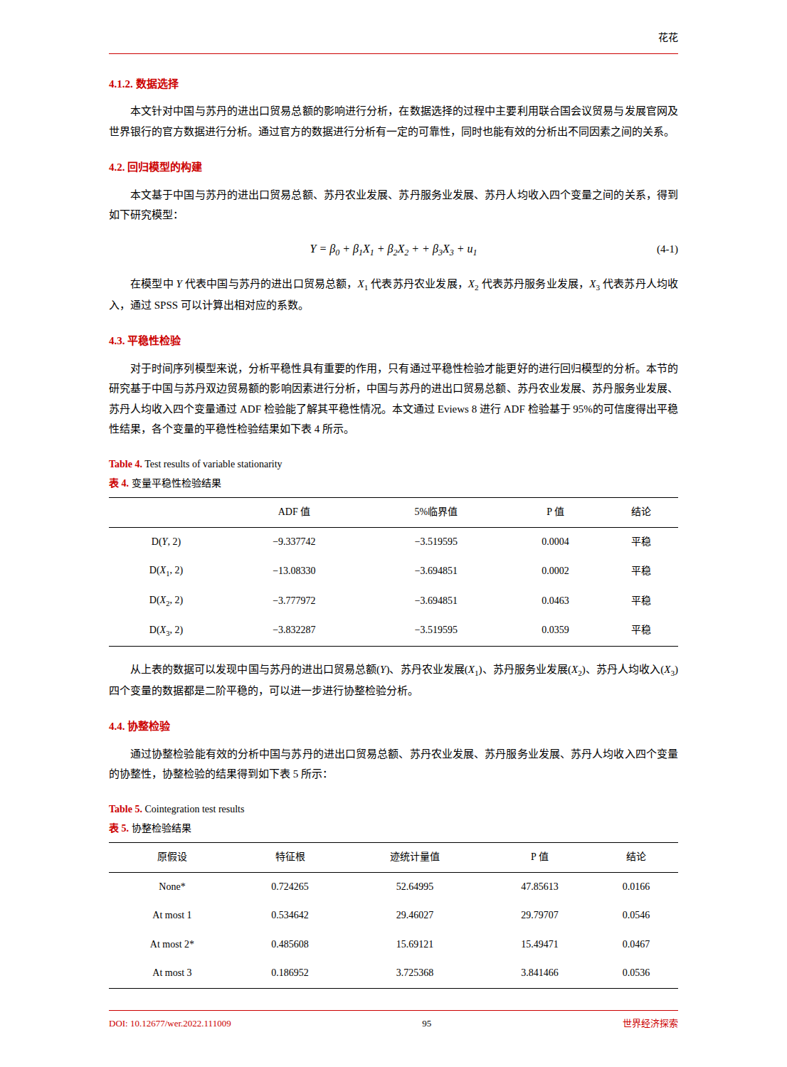花花
4.1.2. 数据选择
本文针对中国与苏丹的进出口贸易总额的影响进行分析，在数据选择的过程中主要利用联合国会议贸易与发展官网及世界银行的官方数据进行分析。通过官方的数据进行分析有一定的可靠性，同时也能有效的分析出不同因素之间的关系。
4.2. 回归模型的构建
本文基于中国与苏丹的进出口贸易总额、苏丹农业发展、苏丹服务业发展、苏丹人均收入四个变量之间的关系，得到如下研究模型：
Y = β0 + β1X1 + β2X2 + + β3X3 + u1
(4-1)
在模型中 Y 代表中国与苏丹的进出口贸易总额，X1 代表苏丹农业发展，X2 代表苏丹服务业发展，X3 代表苏丹人均收入，通过 SPSS 可以计算出相对应的系数。
4.3. 平稳性检验
对于时间序列模型来说，分析平稳性具有重要的作用，只有通过平稳性检验才能更好的进行回归模型的分析。本节的研究基于中国与苏丹双边贸易额的影响因素进行分析，中国与苏丹的进出口贸易总额、苏丹农业发展、苏丹服务业发展、苏丹人均收入四个变量通过 ADF 检验能了解其平稳性情况。本文通过 Eviews 8 进行 ADF 检验基于 95%的可信度得出平稳性结果，各个变量的平稳性检验结果如下表 4 所示。
Table 4. Test results of variable stationarity
表 4. 变量平稳性检验结果
| | ADF 值 | 5%临界值 | P 值 | 结论 |
| --- | --- | --- | --- | --- |
| D( Y , 2) | −9.337742 | −3.519595 | 0.0004 | 平稳 |
| D( X 1 , 2) | −13.08330 | −3.694851 | 0.0002 | 平稳 |
| D( X 2 , 2) | −3.777972 | −3.694851 | 0.0463 | 平稳 |
| D( X 3 , 2) | −3.832287 | −3.519595 | 0.0359 | 平稳 |
从上表的数据可以发现中国与苏丹的进出口贸易总额(Y)、苏丹农业发展(X1)、苏丹服务业发展(X2)、苏丹人均收入(X3)四个变量的数据都是二阶平稳的，可以进一步进行协整检验分析。
4.4. 协整检验
通过协整检验能有效的分析中国与苏丹的进出口贸易总额、苏丹农业发展、苏丹服务业发展、苏丹人均收入四个变量的协整性，协整检验的结果得到如下表 5 所示：
Table 5. Cointegration test results
表 5. 协整检验结果
| 原假设 | 特征根 | 迹统计量值 | P 值 | 结论 |
| --- | --- | --- | --- | --- |
| None* | 0.724265 | 52.64995 | 47.85613 | 0.0166 |
| At most 1 | 0.534642 | 29.46027 | 29.79707 | 0.0546 |
| At most 2* | 0.485608 | 15.69121 | 15.49471 | 0.0467 |
| At most 3 | 0.186952 | 3.725368 | 3.841466 | 0.0536 |
DOI: 10.12677/wer.2022.111009
95
世界经济探索